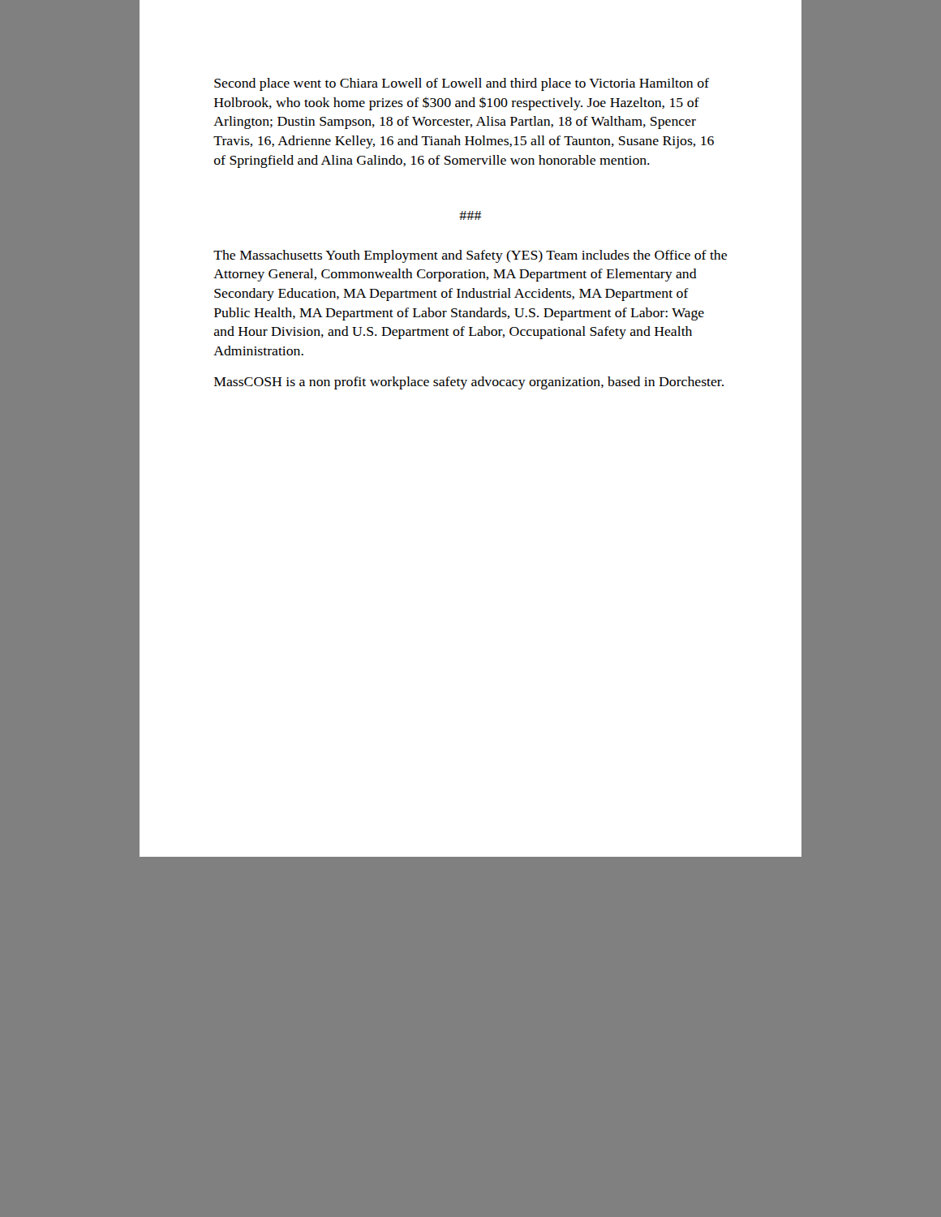Second place went to Chiara Lowell of Lowell and third place to Victoria Hamilton of Holbrook, who took home prizes of $300 and $100 respectively. Joe Hazelton, 15 of Arlington; Dustin Sampson, 18 of Worcester, Alisa Partlan, 18 of Waltham, Spencer Travis, 16, Adrienne Kelley, 16 and Tianah Holmes,15 all of Taunton, Susane Rijos, 16 of Springfield and Alina Galindo, 16 of Somerville won honorable mention.
###
The Massachusetts Youth Employment and Safety (YES) Team includes the Office of the Attorney General, Commonwealth Corporation, MA Department of Elementary and Secondary Education, MA Department of Industrial Accidents, MA Department of Public Health, MA Department of Labor Standards, U.S. Department of Labor: Wage and Hour Division, and U.S. Department of Labor, Occupational Safety and Health Administration.
MassCOSH is a non profit workplace safety advocacy organization, based in Dorchester.